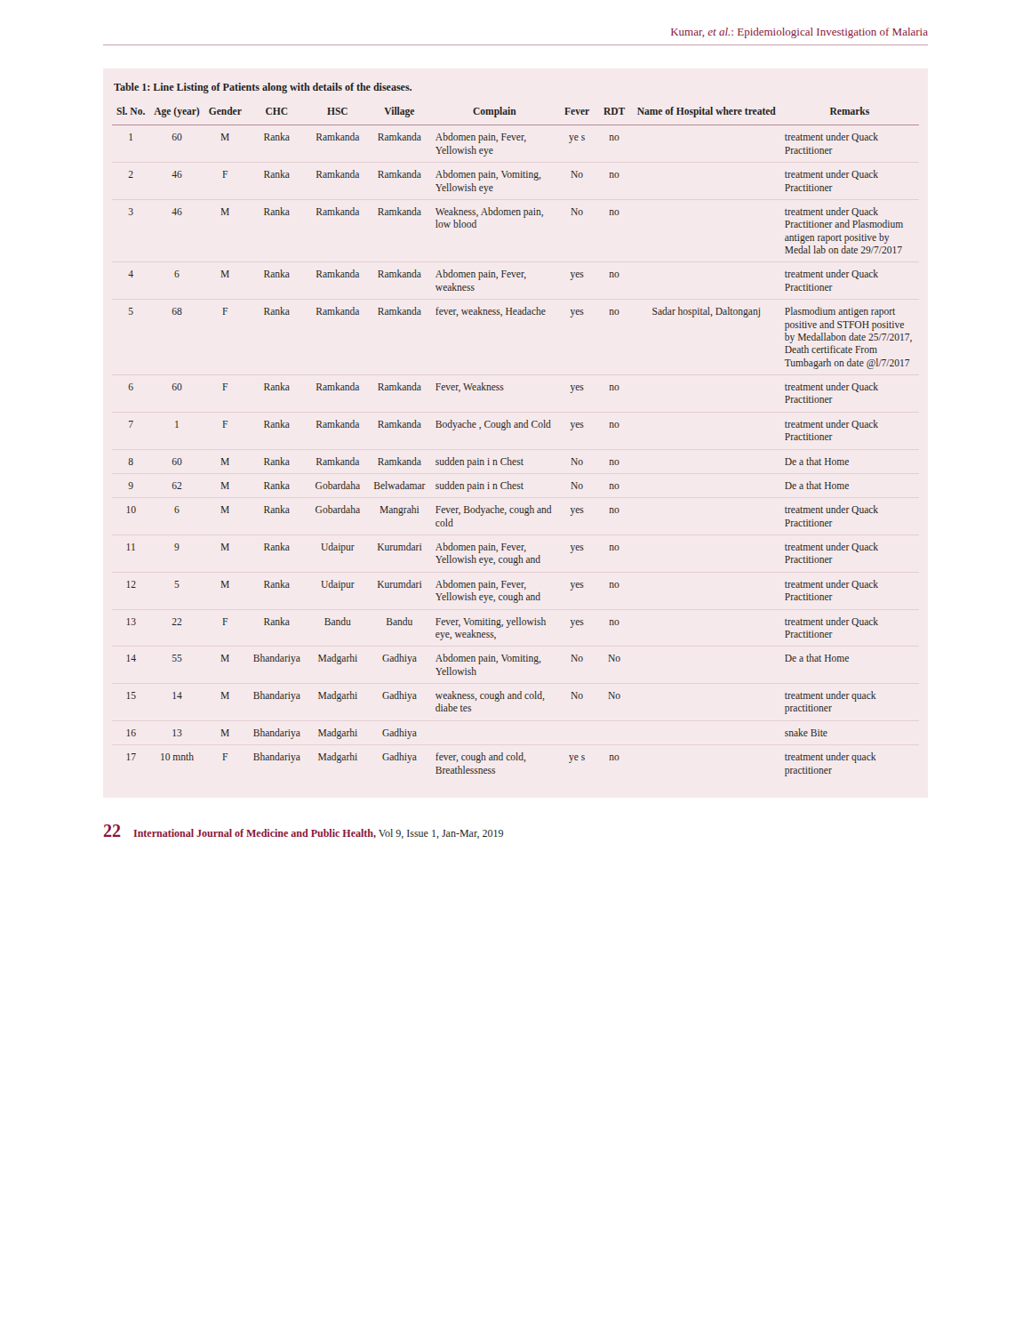Kumar, et al.: Epidemiological Investigation of Malaria
Table 1: Line Listing of Patients along with details of the diseases.
| Sl. No. | Age (year) | Gender | CHC | HSC | Village | Complain | Fever | RDT | Name of Hospital where treated | Remarks |
| --- | --- | --- | --- | --- | --- | --- | --- | --- | --- | --- |
| 1 | 60 | M | Ranka | Ramkanda | Ramkanda | Abdomen pain, Fever, Yellowish eye | ye s | no | | treatment under Quack Practitioner |
| 2 | 46 | F | Ranka | Ramkanda | Ramkanda | Abdomen pain, Vomiting, Yellowish eye | No | no | | treatment under Quack Practitioner |
| 3 | 46 | M | Ranka | Ramkanda | Ramkanda | Weakness, Abdomen pain, low blood | No | no | | treatment under Quack Practitioner and Plasmodium antigen raport positive by Medal lab on date 29/7/2017 |
| 4 | 6 | M | Ranka | Ramkanda | Ramkanda | Abdomen pain, Fever, weakness | yes | no | | treatment under Quack Practitioner |
| 5 | 68 | F | Ranka | Ramkanda | Ramkanda | fever, weakness, Headache | yes | no | Sadar hospital, Daltonganj | Plasmodium antigen raport positive and STFOH positive by Medallabon date 25/7/2017, Death certificate From Tumbagarh on date @l/7/2017 |
| 6 | 60 | F | Ranka | Ramkanda | Ramkanda | Fever, Weakness | yes | no | | treatment under Quack Practitioner |
| 7 | 1 | F | Ranka | Ramkanda | Ramkanda | Bodyache , Cough and Cold | yes | no | | treatment under Quack Practitioner |
| 8 | 60 | M | Ranka | Ramkanda | Ramkanda | sudden pain i n Chest | No | no | | De a that Home |
| 9 | 62 | M | Ranka | Gobardaha | Belwadamar | sudden pain i n Chest | No | no | | De a that Home |
| 10 | 6 | M | Ranka | Gobardaha | Mangrahi | Fever, Bodyache, cough and cold | yes | no | | treatment under Quack Practitioner |
| 11 | 9 | M | Ranka | Udaipur | Kurumdari | Abdomen pain, Fever, Yellowish eye, cough and | yes | no | | treatment under Quack Practitioner |
| 12 | 5 | M | Ranka | Udaipur | Kurumdari | Abdomen pain, Fever, Yellowish eye, cough and | yes | no | | treatment under Quack Practitioner |
| 13 | 22 | F | Ranka | Bandu | Bandu | Fever, Vomiting, yellowish eye, weakness, | yes | no | | treatment under Quack Practitioner |
| 14 | 55 | M | Bhandariya | Madgarhi | Gadhiya | Abdomen pain, Vomiting, Yellowish | No | No | | De a that Home |
| 15 | 14 | M | Bhandariya | Madgarhi | Gadhiya | weakness, cough and cold, diabe tes | No | No | | treatment under quack practitioner |
| 16 | 13 | M | Bhandariya | Madgarhi | Gadhiya | | | | | snake Bite |
| 17 | 10 mnth | F | Bhandariya | Madgarhi | Gadhiya | fever, cough and cold, Breathlessness | ye s | no | | treatment under quack practitioner |
22 International Journal of Medicine and Public Health, Vol 9, Issue 1, Jan-Mar, 2019